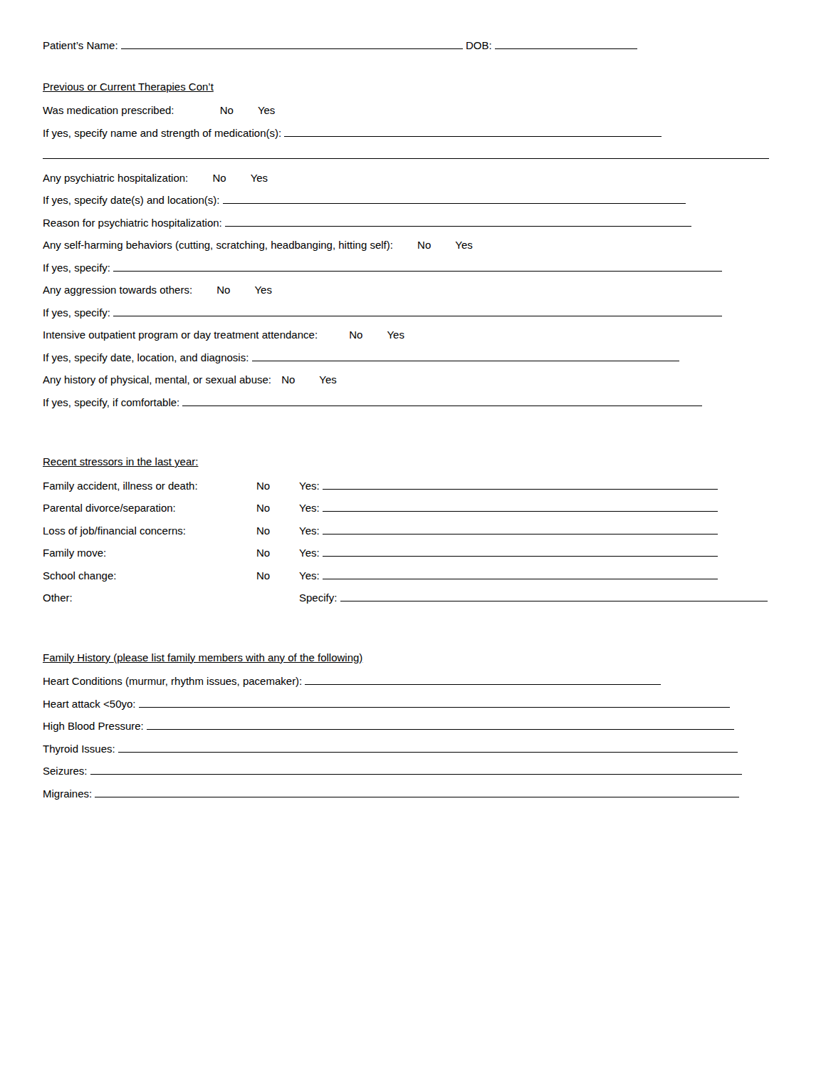Patient’s Name: DOB:
Previous or Current Therapies Con’t
Was medication prescribed: No Yes
If yes, specify name and strength of medication(s):
Any psychiatric hospitalization: No Yes
If yes, specify date(s) and location(s):
Reason for psychiatric hospitalization:
Any self-harming behaviors (cutting, scratching, headbanging, hitting self): No Yes
If yes, specify:
Any aggression towards others: No Yes
If yes, specify:
Intensive outpatient program or day treatment attendance: No Yes
If yes, specify date, location, and diagnosis:
Any history of physical, mental, or sexual abuse: No Yes
If yes, specify, if comfortable:
Recent stressors in the last year:
Family accident, illness or death: No Yes:
Parental divorce/separation: No Yes:
Loss of job/financial concerns: No Yes:
Family move: No Yes:
School change: No Yes:
Other: Specify:
Family History (please list family members with any of the following)
Heart Conditions (murmur, rhythm issues, pacemaker):
Heart attack <50yo:
High Blood Pressure:
Thyroid Issues:
Seizures:
Migraines: